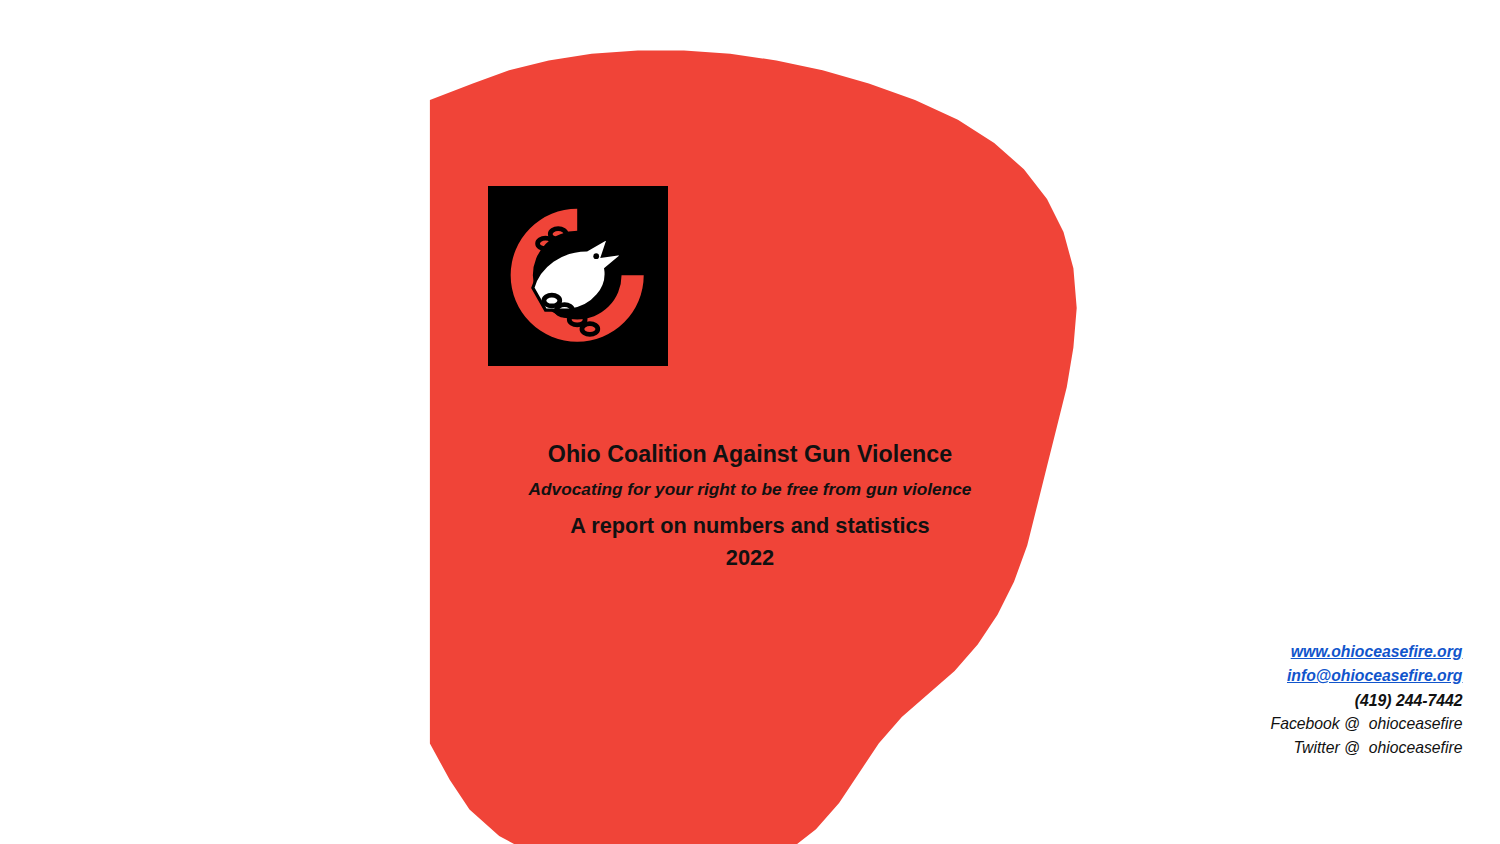Ohio Coalition Against Gun Violence
Advocating for your right to be free from gun violence
A report on numbers and statistics
2022
www.ohioceasefire.org info@ohioceasefire.org
(419) 244-7442
Facebook @ ohioceasefire
Twitter @ ohioceasefire